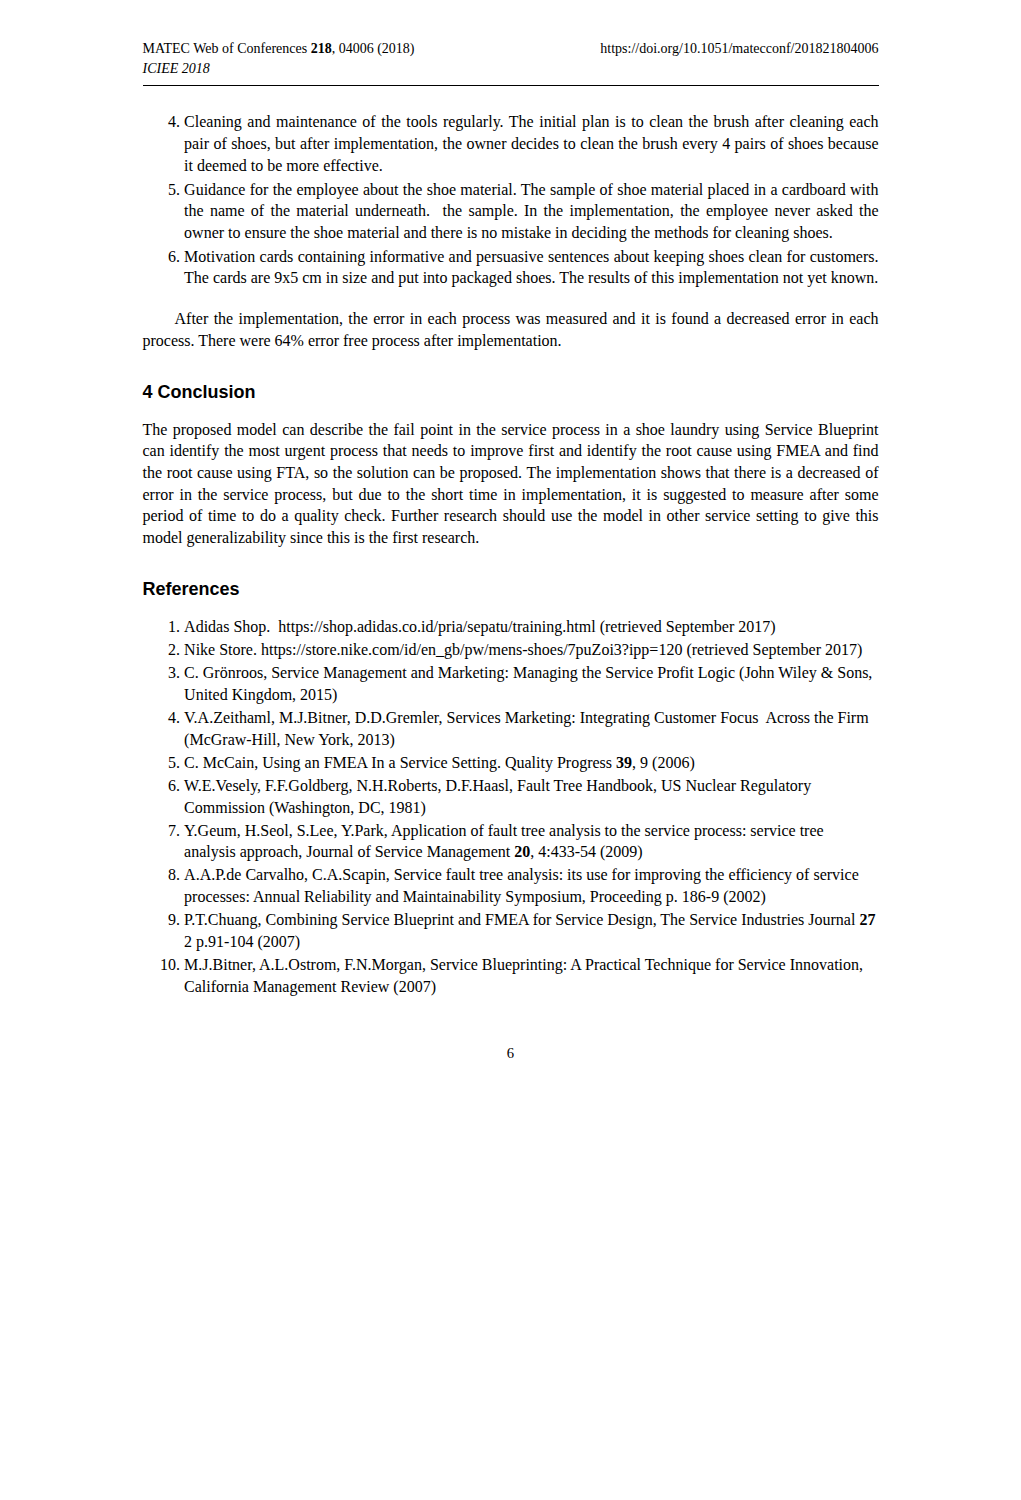MATEC Web of Conferences 218, 04006 (2018)
https://doi.org/10.1051/matecconf/201821804006
ICIEE 2018
Cleaning and maintenance of the tools regularly. The initial plan is to clean the brush after cleaning each pair of shoes, but after implementation, the owner decides to clean the brush every 4 pairs of shoes because it deemed to be more effective.
Guidance for the employee about the shoe material. The sample of shoe material placed in a cardboard with the name of the material underneath. the sample. In the implementation, the employee never asked the owner to ensure the shoe material and there is no mistake in deciding the methods for cleaning shoes.
Motivation cards containing informative and persuasive sentences about keeping shoes clean for customers. The cards are 9x5 cm in size and put into packaged shoes. The results of this implementation not yet known.
After the implementation, the error in each process was measured and it is found a decreased error in each process. There were 64% error free process after implementation.
4 Conclusion
The proposed model can describe the fail point in the service process in a shoe laundry using Service Blueprint can identify the most urgent process that needs to improve first and identify the root cause using FMEA and find the root cause using FTA, so the solution can be proposed. The implementation shows that there is a decreased of error in the service process, but due to the short time in implementation, it is suggested to measure after some period of time to do a quality check. Further research should use the model in other service setting to give this model generalizability since this is the first research.
References
Adidas Shop. https://shop.adidas.co.id/pria/sepatu/training.html (retrieved September 2017)
Nike Store. https://store.nike.com/id/en_gb/pw/mens-shoes/7puZoi3?ipp=120 (retrieved September 2017)
C. Grönroos, Service Management and Marketing: Managing the Service Profit Logic (John Wiley & Sons, United Kingdom, 2015)
V.A.Zeithaml, M.J.Bitner, D.D.Gremler, Services Marketing: Integrating Customer Focus Across the Firm (McGraw-Hill, New York, 2013)
C. McCain, Using an FMEA In a Service Setting. Quality Progress 39, 9 (2006)
W.E.Vesely, F.F.Goldberg, N.H.Roberts, D.F.Haasl, Fault Tree Handbook, US Nuclear Regulatory Commission (Washington, DC, 1981)
Y.Geum, H.Seol, S.Lee, Y.Park, Application of fault tree analysis to the service process: service tree analysis approach, Journal of Service Management 20, 4:433-54 (2009)
A.A.P.de Carvalho, C.A.Scapin, Service fault tree analysis: its use for improving the efficiency of service processes: Annual Reliability and Maintainability Symposium, Proceeding p. 186-9 (2002)
P.T.Chuang, Combining Service Blueprint and FMEA for Service Design, The Service Industries Journal 27 2 p.91-104 (2007)
M.J.Bitner, A.L.Ostrom, F.N.Morgan, Service Blueprinting: A Practical Technique for Service Innovation, California Management Review (2007)
6